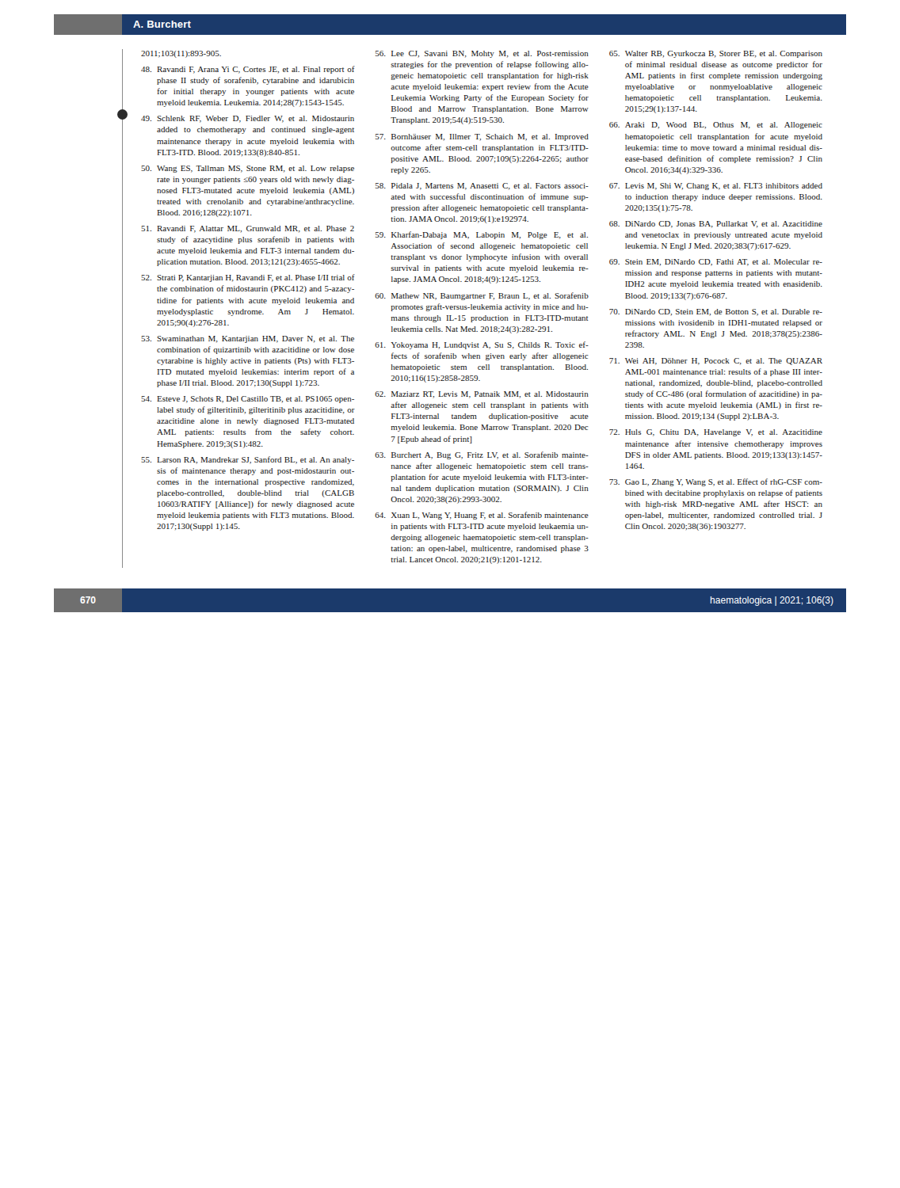A. Burchert
2011;103(11):893-905.
48. Ravandi F, Arana Yi C, Cortes JE, et al. Final report of phase II study of sorafenib, cytarabine and idarubicin for initial therapy in younger patients with acute myeloid leukemia. Leukemia. 2014;28(7):1543-1545.
49. Schlenk RF, Weber D, Fiedler W, et al. Midostaurin added to chemotherapy and continued single-agent maintenance therapy in acute myeloid leukemia with FLT3-ITD. Blood. 2019;133(8):840-851.
50. Wang ES, Tallman MS, Stone RM, et al. Low relapse rate in younger patients ≤60 years old with newly diagnosed FLT3-mutated acute myeloid leukemia (AML) treated with crenolanib and cytarabine/anthracycline. Blood. 2016;128(22):1071.
51. Ravandi F, Alattar ML, Grunwald MR, et al. Phase 2 study of azacytidine plus sorafenib in patients with acute myeloid leukemia and FLT-3 internal tandem duplication mutation. Blood. 2013;121(23):4655-4662.
52. Strati P, Kantarjian H, Ravandi F, et al. Phase I/II trial of the combination of midostaurin (PKC412) and 5-azacytidine for patients with acute myeloid leukemia and myelodysplastic syndrome. Am J Hematol. 2015;90(4):276-281.
53. Swaminathan M, Kantarjian HM, Daver N, et al. The combination of quizartinib with azacitidine or low dose cytarabine is highly active in patients (Pts) with FLT3-ITD mutated myeloid leukemias: interim report of a phase I/II trial. Blood. 2017;130(Suppl 1):723.
54. Esteve J, Schots R, Del Castillo TB, et al. PS1065 open-label study of gilteritinib, gilteritinib plus azacitidine, or azacitidine alone in newly diagnosed FLT3-mutated AML patients: results from the safety cohort. HemaSphere. 2019;3(S1):482.
55. Larson RA, Mandrekar SJ, Sanford BL, et al. An analysis of maintenance therapy and post-midostaurin outcomes in the international prospective randomized, placebo-controlled, double-blind trial (CALGB 10603/RATIFY [Alliance]) for newly diagnosed acute myeloid leukemia patients with FLT3 mutations. Blood. 2017;130(Suppl 1):145.
56. Lee CJ, Savani BN, Mohty M, et al. Post-remission strategies for the prevention of relapse following allogeneic hematopoietic cell transplantation for high-risk acute myeloid leukemia: expert review from the Acute Leukemia Working Party of the European Society for Blood and Marrow Transplantation. Bone Marrow Transplant. 2019;54(4):519-530.
57. Bornhäuser M, Illmer T, Schaich M, et al. Improved outcome after stem-cell transplantation in FLT3/ITD-positive AML. Blood. 2007;109(5):2264-2265; author reply 2265.
58. Pidala J, Martens M, Anasetti C, et al. Factors associated with successful discontinuation of immune suppression after allogeneic hematopoietic cell transplantation. JAMA Oncol. 2019;6(1):e192974.
59. Kharfan-Dabaja MA, Labopin M, Polge E, et al. Association of second allogeneic hematopoietic cell transplant vs donor lymphocyte infusion with overall survival in patients with acute myeloid leukemia relapse. JAMA Oncol. 2018;4(9):1245-1253.
60. Mathew NR, Baumgartner F, Braun L, et al. Sorafenib promotes graft-versus-leukemia activity in mice and humans through IL-15 production in FLT3-ITD-mutant leukemia cells. Nat Med. 2018;24(3):282-291.
61. Yokoyama H, Lundqvist A, Su S, Childs R. Toxic effects of sorafenib when given early after allogeneic hematopoietic stem cell transplantation. Blood. 2010;116(15):2858-2859.
62. Maziarz RT, Levis M, Patnaik MM, et al. Midostaurin after allogeneic stem cell transplant in patients with FLT3-internal tandem duplication-positive acute myeloid leukemia. Bone Marrow Transplant. 2020 Dec 7 [Epub ahead of print]
63. Burchert A, Bug G, Fritz LV, et al. Sorafenib maintenance after allogeneic hematopoietic stem cell transplantation for acute myeloid leukemia with FLT3-internal tandem duplication mutation (SORMAIN). J Clin Oncol. 2020;38(26):2993-3002.
64. Xuan L, Wang Y, Huang F, et al. Sorafenib maintenance in patients with FLT3-ITD acute myeloid leukaemia undergoing allogeneic haematopoietic stem-cell transplantation: an open-label, multicentre, randomised phase 3 trial. Lancet Oncol. 2020;21(9):1201-1212.
65. Walter RB, Gyurkocza B, Storer BE, et al. Comparison of minimal residual disease as outcome predictor for AML patients in first complete remission undergoing myeloablative or nonmyeloablative allogeneic hematopoietic cell transplantation. Leukemia. 2015;29(1):137-144.
66. Araki D, Wood BL, Othus M, et al. Allogeneic hematopoietic cell transplantation for acute myeloid leukemia: time to move toward a minimal residual disease-based definition of complete remission? J Clin Oncol. 2016;34(4):329-336.
67. Levis M, Shi W, Chang K, et al. FLT3 inhibitors added to induction therapy induce deeper remissions. Blood. 2020;135(1):75-78.
68. DiNardo CD, Jonas BA, Pullarkat V, et al. Azacitidine and venetoclax in previously untreated acute myeloid leukemia. N Engl J Med. 2020;383(7):617-629.
69. Stein EM, DiNardo CD, Fathi AT, et al. Molecular remission and response patterns in patients with mutant-IDH2 acute myeloid leukemia treated with enasidenib. Blood. 2019;133(7):676-687.
70. DiNardo CD, Stein EM, de Botton S, et al. Durable remissions with ivosidenib in IDH1-mutated relapsed or refractory AML. N Engl J Med. 2018;378(25):2386-2398.
71. Wei AH, Döhner H, Pocock C, et al. The QUAZAR AML-001 maintenance trial: results of a phase III international, randomized, double-blind, placebo-controlled study of CC-486 (oral formulation of azacitidine) in patients with acute myeloid leukemia (AML) in first remission. Blood. 2019;134 (Suppl 2):LBA-3.
72. Huls G, Chitu DA, Havelange V, et al. Azacitidine maintenance after intensive chemotherapy improves DFS in older AML patients. Blood. 2019;133(13):1457-1464.
73. Gao L, Zhang Y, Wang S, et al. Effect of rhG-CSF combined with decitabine prophylaxis on relapse of patients with high-risk MRD-negative AML after HSCT: an open-label, multicenter, randomized controlled trial. J Clin Oncol. 2020;38(36):1903277.
670
haematologica | 2021; 106(3)